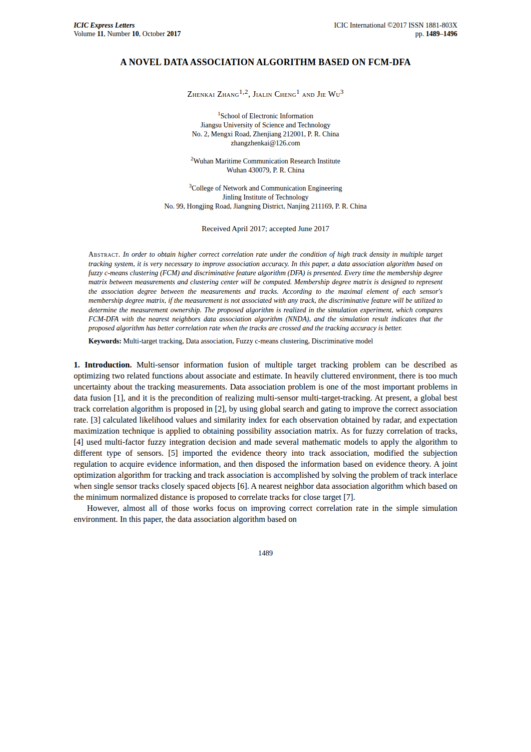ICIC Express Letters
Volume 11, Number 10, October 2017
ICIC International ©2017 ISSN 1881-803X
pp. 1489–1496
A NOVEL DATA ASSOCIATION ALGORITHM BASED ON FCM-DFA
Zhenkai Zhang1,2, Jialin Cheng1 and Jie Wu3
1School of Electronic Information
Jiangsu University of Science and Technology
No. 2, Mengxi Road, Zhenjiang 212001, P. R. China
zhangzhenkai@126.com
2Wuhan Maritime Communication Research Institute
Wuhan 430079, P. R. China
3College of Network and Communication Engineering
Jinling Institute of Technology
No. 99, Hongjing Road, Jiangning District, Nanjing 211169, P. R. China
Received April 2017; accepted June 2017
Abstract. In order to obtain higher correct correlation rate under the condition of high track density in multiple target tracking system, it is very necessary to improve association accuracy. In this paper, a data association algorithm based on fuzzy c-means clustering (FCM) and discriminative feature algorithm (DFA) is presented. Every time the membership degree matrix between measurements and clustering center will be computed. Membership degree matrix is designed to represent the association degree between the measurements and tracks. According to the maximal element of each sensor's membership degree matrix, if the measurement is not associated with any track, the discriminative feature will be utilized to determine the measurement ownership. The proposed algorithm is realized in the simulation experiment, which compares FCM-DFA with the nearest neighbors data association algorithm (NNDA), and the simulation result indicates that the proposed algorithm has better correlation rate when the tracks are crossed and the tracking accuracy is better.
Keywords: Multi-target tracking, Data association, Fuzzy c-means clustering, Discriminative model
1. Introduction. Multi-sensor information fusion of multiple target tracking problem can be described as optimizing two related functions about associate and estimate. In heavily cluttered environment, there is too much uncertainty about the tracking measurements. Data association problem is one of the most important problems in data fusion [1], and it is the precondition of realizing multi-sensor multi-target-tracking. At present, a global best track correlation algorithm is proposed in [2], by using global search and gating to improve the correct association rate. [3] calculated likelihood values and similarity index for each observation obtained by radar, and expectation maximization technique is applied to obtaining possibility association matrix. As for fuzzy correlation of tracks, [4] used multi-factor fuzzy integration decision and made several mathematic models to apply the algorithm to different type of sensors. [5] imported the evidence theory into track association, modified the subjection regulation to acquire evidence information, and then disposed the information based on evidence theory. A joint optimization algorithm for tracking and track association is accomplished by solving the problem of track interlace when single sensor tracks closely spaced objects [6]. A nearest neighbor data association algorithm which based on the minimum normalized distance is proposed to correlate tracks for close target [7].
However, almost all of those works focus on improving correct correlation rate in the simple simulation environment. In this paper, the data association algorithm based on
1489